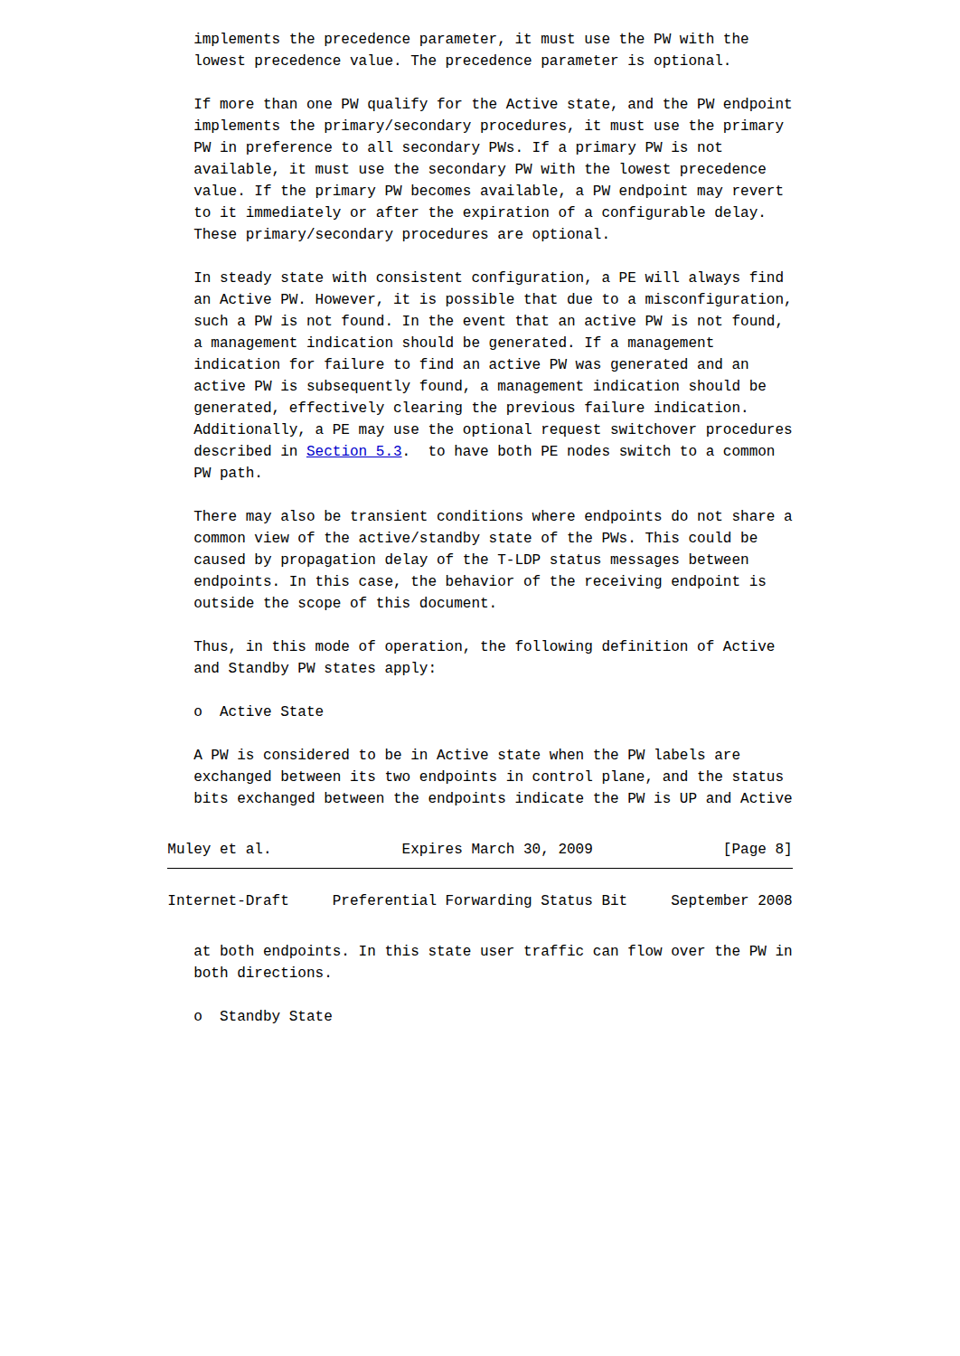implements the precedence parameter, it must use the PW with the
lowest precedence value. The precedence parameter is optional.

If more than one PW qualify for the Active state, and the PW endpoint
implements the primary/secondary procedures, it must use the primary
PW in preference to all secondary PWs. If a primary PW is not
available, it must use the secondary PW with the lowest precedence
value. If the primary PW becomes available, a PW endpoint may revert
to it immediately or after the expiration of a configurable delay.
These primary/secondary procedures are optional.

In steady state with consistent configuration, a PE will always find
an Active PW. However, it is possible that due to a misconfiguration,
such a PW is not found. In the event that an active PW is not found,
a management indication should be generated. If a management
indication for failure to find an active PW was generated and an
active PW is subsequently found, a management indication should be
generated, effectively clearing the previous failure indication.
Additionally, a PE may use the optional request switchover procedures
described in Section 5.3.  to have both PE nodes switch to a common
PW path.

There may also be transient conditions where endpoints do not share a
common view of the active/standby state of the PWs. This could be
caused by propagation delay of the T-LDP status messages between
endpoints. In this case, the behavior of the receiving endpoint is
outside the scope of this document.

Thus, in this mode of operation, the following definition of Active
and Standby PW states apply:

o  Active State

A PW is considered to be in Active state when the PW labels are
exchanged between its two endpoints in control plane, and the status
bits exchanged between the endpoints indicate the PW is UP and Active
Muley et al. Expires March 30, 2009 [Page 8]
Internet-Draft Preferential Forwarding Status Bit September 2008
at both endpoints. In this state user traffic can flow over the PW in
both directions.

o  Standby State